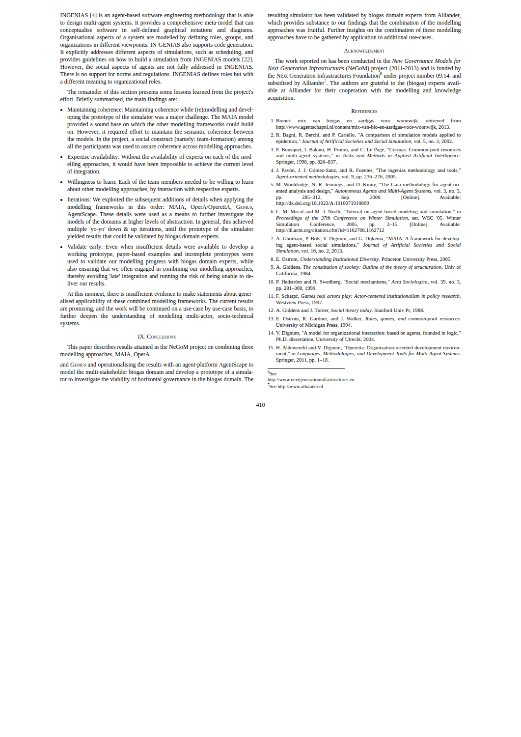INGENIAS [4] is an agent-based software engineering methodology that is able to design multi-agent systems. It provides a comprehensive meta-model that can conceptualise software in self-defined graphical notations and diagrams. Organisational aspects of a system are modelled by defining roles, groups, and organizations in different viewpoints. IN-GENIAS also supports code generation. It explicitly addresses different aspects of simulations, such as scheduling, and provides guidelines on how to build a simulation from INGENIAS models [22]. However, the social aspects of agents are not fully addressed in INGENIAS. There is no support for norms and regulations. INGENIAS defines roles but with a different meaning to organizational roles.
The remainder of this section presents some lessons learned from the project's effort. Briefly summarised, the main findings are:
Maintaining coherence: Maintaining coherence while (re)modelling and developing the prototype of the simulator was a major challenge. The MAIA model provided a sound base on which the other modelling frameworks could build on. However, it required effort to maintain the semantic coherence between the models. In the project, a social construct (namely: team-formation) among all the participants was used to assure coherence across modelling approaches.
Expertise availability: Without the availability of experts on each of the modelling approaches, it would have been impossible to achieve the current level of integration.
Willingness to learn: Each of the team-members needed to be willing to learn about other modelling approaches, by interaction with respective experts.
Iterations: We exploited the subsequent additions of details when applying the modelling frameworks in this order: MAIA, OperA/OperettA, Genius, AgentScape. These details were used as a means to further investigate the models of the domains at higher levels of abstraction. In general, this achieved multiple 'yo-yo' down & up iterations, until the prototype of the simulator yielded results that could be validated by biogas domain experts.
Validate early: Even when insufficient details were available to develop a working prototype, paper-based examples and incomplete prototypes were used to validate our modelling progress with biogas domain experts, while also ensuring that we often engaged in combining our modelling approaches, thereby avoiding 'late' integration and running the risk of being unable to deliver our results.
At this moment, there is insufficient evidence to make statements about generalised applicability of these combined modelling frameworks. The current results are promising, and the work will be continued on a use-case by use-case basis, to further deepen the understanding of modelling multi-actor, socio-technical systems.
IX. Conclusions
This paper describes results attained in the NeGoM project on combining three modelling approaches, MAIA, OperA
and Genius and operationalising the results with an agent-platform AgentScape to model the multi-stakeholder biogas domain and develop a prototype of a simulator to investigate the viability of horizontal governance in the biogas domain. The resulting simulator has been validated by biogas domain experts from Alliander, which provides substance to our findings that the combination of the modelling approaches was fruitful. Further insights on the combination of these modelling approaches have to be gathered by application to additional use-cases.
Acknowledgment
The work reported on has been conducted in the New Governance Models for Next Generation Infrastructures (NeGoM) project (2011-2013) and is funded by the Next Generation Infrastructures Foundation6 under project number 09.14. and subsidised by Alliander7. The authors are grateful to the (biogas) experts available at Alliander for their cooperation with the modelling and knowledge acquisition.
References
Bionet: mix van biogas en aardgas voor woonwijk. retrieved from http://www.agentschapnl.nl/content/mix-van-bio-en-aardgas-voor-woonwijk, 2013.
R. Bagni, R. Berchi, and P. Cariello, "A comparison of simulation models applied to epidemics," Journal of Artificial Societies and Social Simulation, vol. 5, no. 3, 2002.
F. Bousquet, I. Bakam, H. Proton, and C. Le Page, "Cormas: Common-pool resources and multi-agent systems," in Tasks and Methods in Applied Artificial Intelligence. Springer, 1998, pp. 826–837.
J. Pavón, J. J. Gómez-Sanz, and R. Fuentes, "The ingenias methodology and tools," Agent-oriented methodologies, vol. 9, pp. 236–276, 2005.
M. Wooldridge, N. R. Jennings, and D. Kinny, "The Gaia methodology for agent-oriented analysis and design," Autonomous Agents and Multi-Agent Systems, vol. 3, no. 3, pp. 285–312, Sep. 2000. [Online]. Available: http://dx.doi.org/10.1023/A:1010071910869
C. M. Macal and M. J. North, "Tutorial on agent-based modeling and simulation," in Proceedings of the 37th Conference on Winter Simulation, ser. WSC '05. Winter Simulation Conference, 2005, pp. 2–15. [Online]. Available: http://dl.acm.org/citation.cfm?id=1162708.1162712
A. Ghorbani, P. Bots, V. Dignum, and G. Dijkema, "MAIA: A framework for developing agent-based social simulations," Journal of Artificial Societies and Social Simulation, vol. 16, no. 2, 2013.
E. Ostrom, Understanding Institutional Diversity. Princeton University Press, 2005.
A. Giddens, The constitution of society: Outline of the theory of structuration. Univ of California, 1984.
P. Hedström and R. Swedberg, "Social mechanisms," Acta Sociologica, vol. 39, no. 3, pp. 281–308, 1996.
F. Scharpf, Games real actors play: Actor-centered institutionalism in policy research. Westview Press, 1997.
A. Giddens and J. Turner, Social theory today. Stanford Univ Pr, 1988.
E. Ostrom, R. Gardner, and J. Walker, Rules, games, and common-pool resources. University of Michigan Press, 1994.
V. Dignum, "A model for organizational interaction: based on agents, founded in logic," Ph.D. dissertation, University of Utrecht, 2004.
H. Aldewereld and V. Dignum, "Operetta: Organization-oriented development environment," in Languages, Methodologies, and Development Tools for Multi-Agent Systems. Springer, 2011, pp. 1–18.
6See http://www.nextgenerationinfrastructures.eu
7See http://www.alliander.nl
410